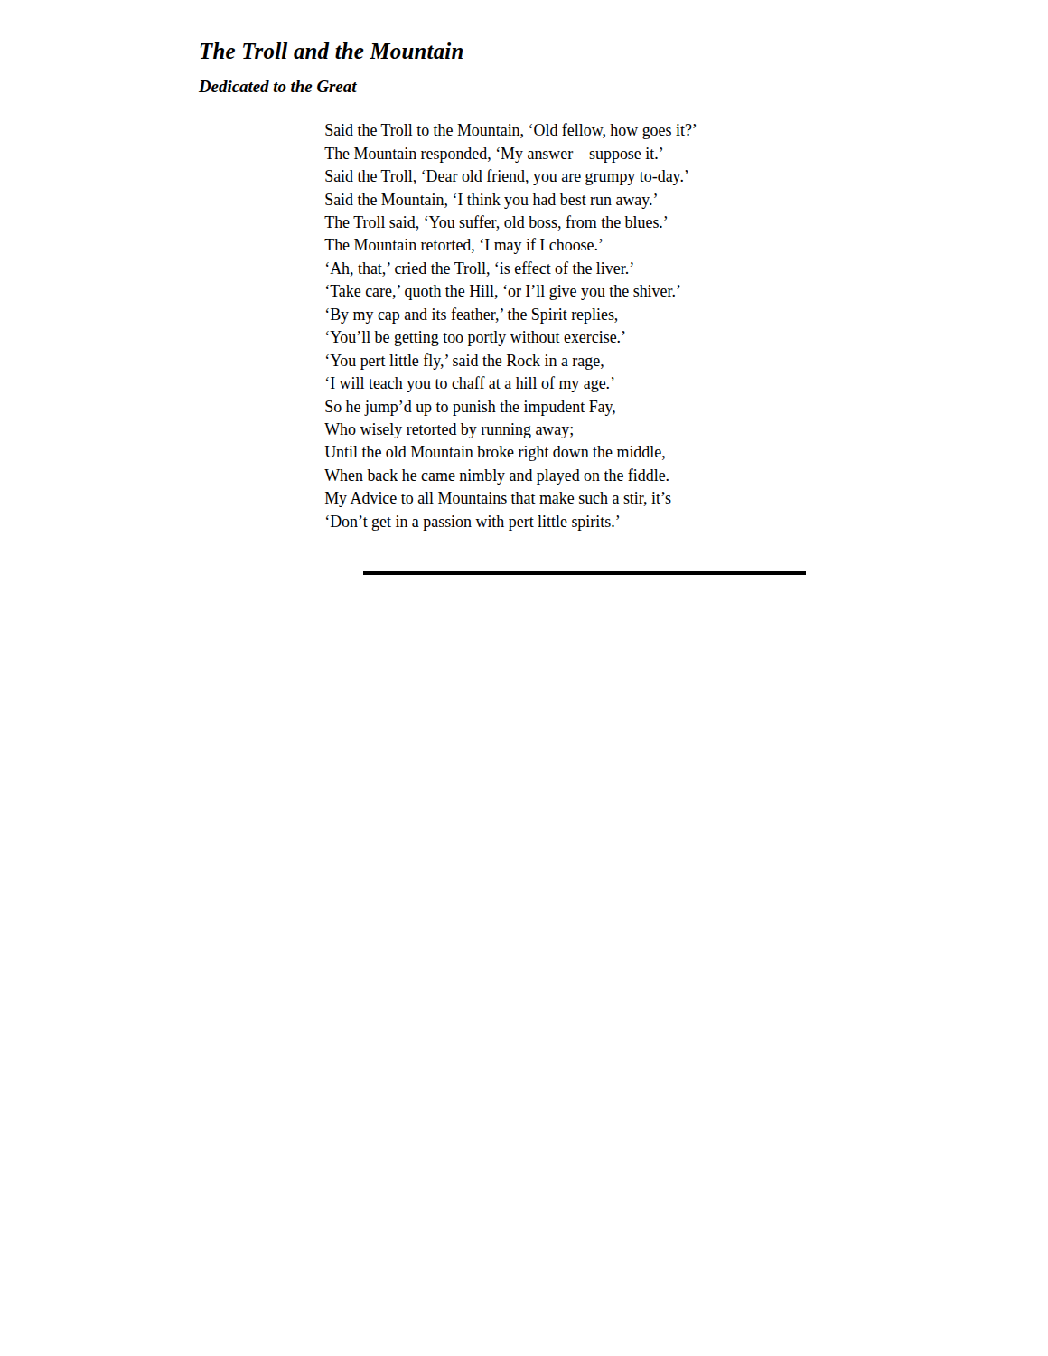The Troll and the Mountain
Dedicated to the Great
Said the Troll to the Mountain, ‘Old fellow, how goes it?’
The Mountain responded, ‘My answer—suppose it.’
Said the Troll, ‘Dear old friend, you are grumpy to-day.’
Said the Mountain, ‘I think you had best run away.’
The Troll said, ‘You suffer, old boss, from the blues.’
The Mountain retorted, ‘I may if I choose.’
‘Ah, that,’ cried the Troll, ‘is effect of the liver.’
‘Take care,’ quoth the Hill, ‘or I’ll give you the shiver.’
‘By my cap and its feather,’ the Spirit replies,
‘You’ll be getting too portly without exercise.’
‘You pert little fly,’ said the Rock in a rage,
‘I will teach you to chaff at a hill of my age.’
So he jump’d up to punish the impudent Fay,
Who wisely retorted by running away;
Until the old Mountain broke right down the middle,
When back he came nimbly and played on the fiddle.
My Advice to all Mountains that make such a stir, it’s
‘Don’t get in a passion with pert little spirits.’